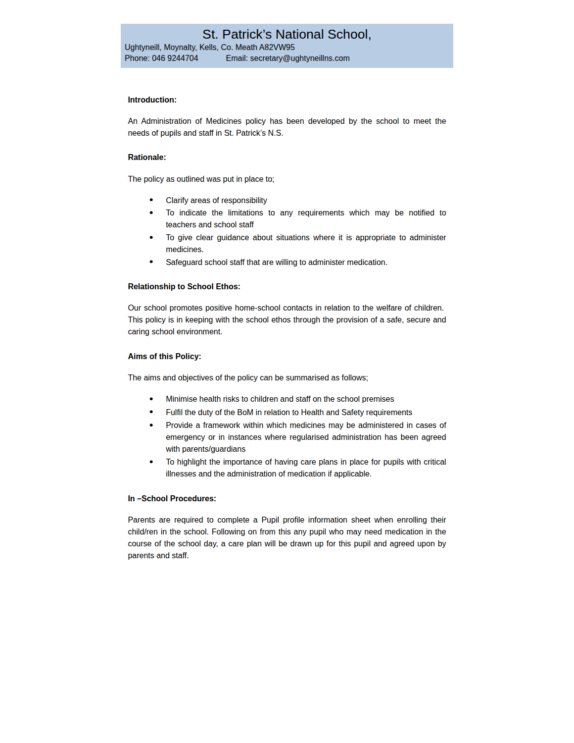St. Patrick’s National School,
Ughtyneill, Moynalty, Kells, Co. Meath A82VW95
Phone: 046 9244704 Email: secretary@ughtyneillns.com
Introduction:
An Administration of Medicines policy has been developed by the school to meet the needs of pupils and staff in St. Patrick’s N.S.
Rationale:
The policy as outlined was put in place to;
Clarify areas of responsibility
To indicate the limitations to any requirements which may be notified to teachers and school staff
To give clear guidance about situations where it is appropriate to administer medicines.
Safeguard school staff that are willing to administer medication.
Relationship to School Ethos:
Our school promotes positive home-school contacts in relation to the welfare of children. This policy is in keeping with the school ethos through the provision of a safe, secure and caring school environment.
Aims of this Policy:
The aims and objectives of the policy can be summarised as follows;
Minimise health risks to children and staff on the school premises
Fulfil the duty of the BoM in relation to Health and Safety requirements
Provide a framework within which medicines may be administered in cases of emergency or in instances where regularised administration has been agreed with parents/guardians
To highlight the importance of having care plans in place for pupils with critical illnesses and the administration of medication if applicable.
In –School Procedures:
Parents are required to complete a Pupil profile information sheet when enrolling their child/ren in the school. Following on from this any pupil who may need medication in the course of the school day, a care plan will be drawn up for this pupil and agreed upon by parents and staff.